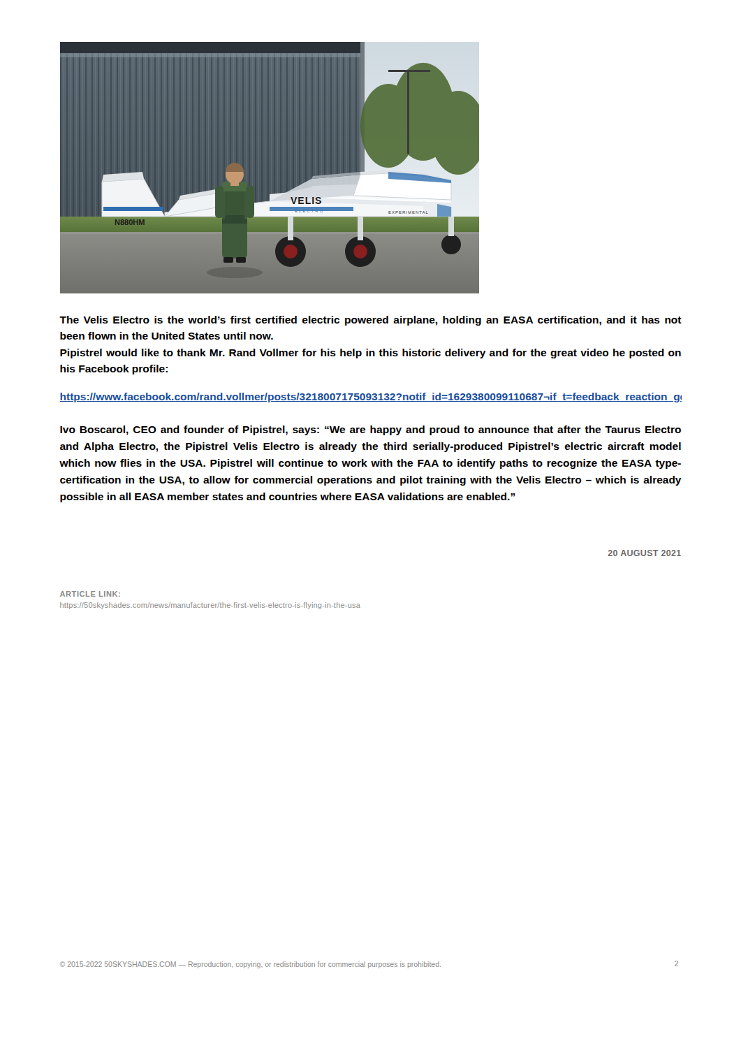N880HM VELIS ELECTRO EXPERIMENTAL
The Velis Electro is the world’s first certified electric powered airplane, holding an EASA certification, and it has not been flown in the United States until now.
Pipistrel would like to thank Mr. Rand Vollmer for his help in this historic delivery and for the great video he posted on his Facebook profile:
https://www.facebook.com/rand.vollmer/posts/3218007175093132?notif_id=1629380099110687¬if_t=feedback_reaction_generic
Ivo Boscarol, CEO and founder of Pipistrel, says: “We are happy and proud to announce that after the Taurus Electro and Alpha Electro, the Pipistrel Velis Electro is already the third serially-produced Pipistrel’s electric aircraft model which now flies in the USA. Pipistrel will continue to work with the FAA to identify paths to recognize the EASA type-certification in the USA, to allow for commercial operations and pilot training with the Velis Electro – which is already possible in all EASA member states and countries where EASA validations are enabled.”
20 AUGUST 2021
ARTICLE LINK:
https://50skyshades.com/news/manufacturer/the-first-velis-electro-is-flying-in-the-usa
© 2015-2022 50SKYSHADES.COM — Reproduction, copying, or redistribution for commercial purposes is prohibited.
2